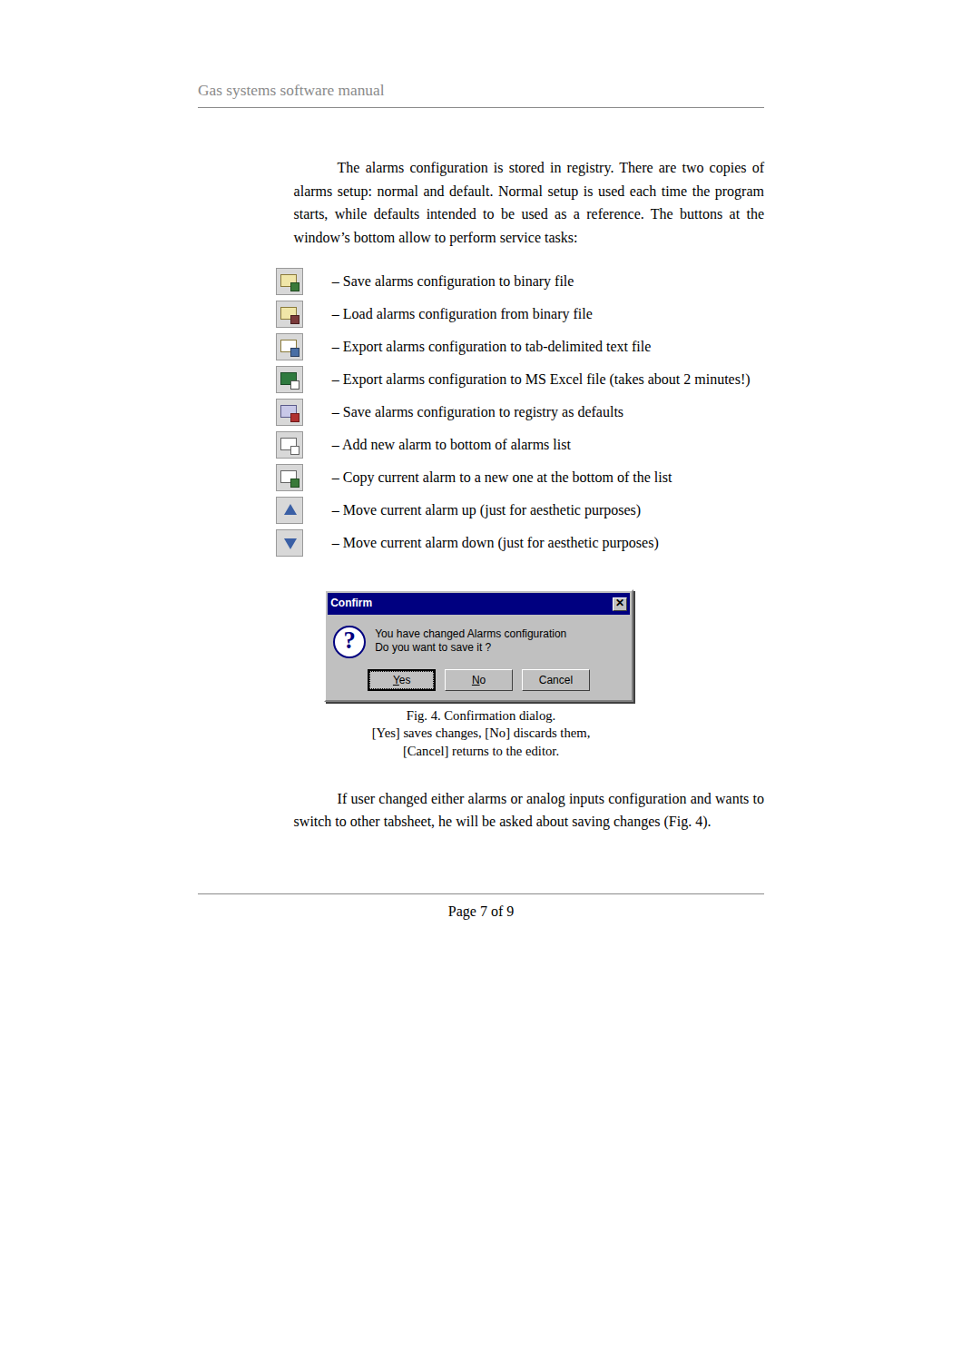Gas systems software manual
The alarms configuration is stored in registry. There are two copies of alarms setup: normal and default. Normal setup is used each time the program starts, while defaults intended to be used as a reference. The buttons at the window’s bottom allow to perform service tasks:
| | – Save alarms configuration to binary file |
| | – Load alarms configuration from binary file |
| | – Export alarms configuration to tab-delimited text file |
| | – Export alarms configuration to MS Excel file (takes about 2 minutes!) |
| | – Save alarms configuration to registry as defaults |
| | – Add new alarm to bottom of alarms list |
| | – Copy current alarm to a new one at the bottom of the list |
| | – Move current alarm up (just for aesthetic purposes) |
| | – Move current alarm down (just for aesthetic purposes) |
Confirm ✕
?
You have changed Alarms configuration
Do you want to save it ?
Yes No Cancel
Fig. 4. Confirmation dialog.
[Yes] saves changes, [No] discards them,
[Cancel] returns to the editor.
If user changed either alarms or analog inputs configuration and wants to switch to other tabsheet, he will be asked about saving changes (Fig. 4).
Page 7 of 9